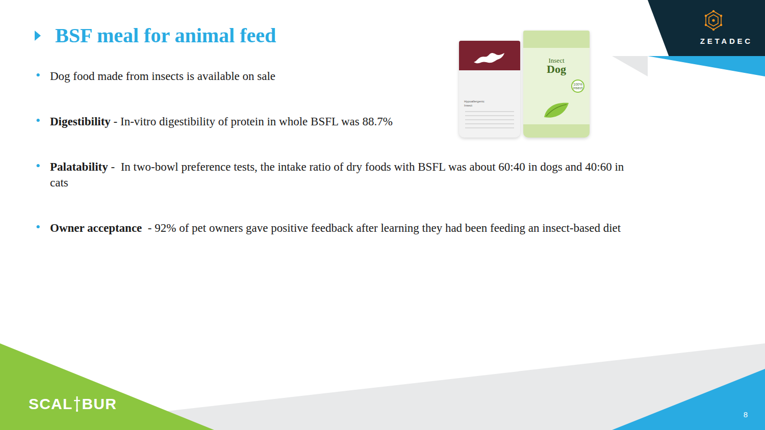ZETADEC
Hypoallergenic
Insect
Insect
Dog
100%
insect
BSF meal for animal feed
Dog food made from insects is available on sale
Digestibility - In-vitro digestibility of protein in whole BSFL was 88.7%
Palatability - In two-bowl preference tests, the intake ratio of dry foods with BSFL was about 60:40 in dogs and 40:60 in cats
Owner acceptance - 92% of pet owners gave positive feedback after learning they had been feeding an insect-based diet
SCAL BUR
8